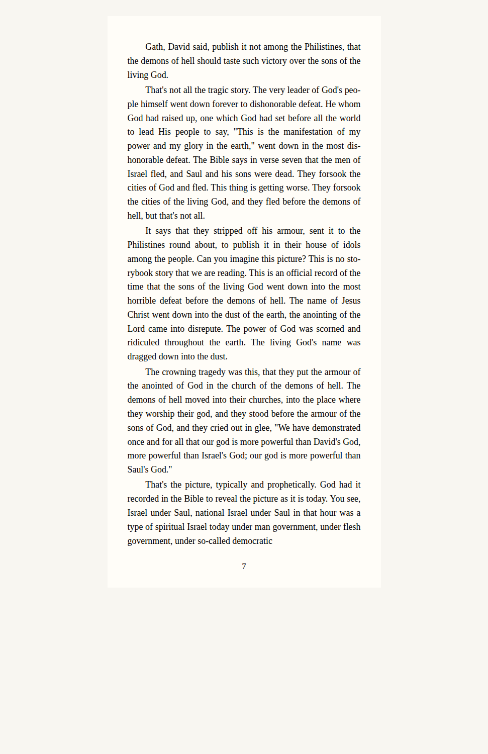Gath, David said, publish it not among the Philistines, that the demons of hell should taste such victory over the sons of the living God.
That's not all the tragic story. The very leader of God's people himself went down forever to dishonorable defeat. He whom God had raised up, one which God had set before all the world to lead His people to say, "This is the manifestation of my power and my glory in the earth," went down in the most dishonorable defeat. The Bible says in verse seven that the men of Israel fled, and Saul and his sons were dead. They forsook the cities of God and fled. This thing is getting worse. They forsook the cities of the living God, and they fled before the demons of hell, but that's not all.
It says that they stripped off his armour, sent it to the Philistines round about, to publish it in their house of idols among the people. Can you imagine this picture? This is no storybook story that we are reading. This is an official record of the time that the sons of the living God went down into the most horrible defeat before the demons of hell. The name of Jesus Christ went down into the dust of the earth, the anointing of the Lord came into disrepute. The power of God was scorned and ridiculed throughout the earth. The living God's name was dragged down into the dust.
The crowning tragedy was this, that they put the armour of the anointed of God in the church of the demons of hell. The demons of hell moved into their churches, into the place where they worship their god, and they stood before the armour of the sons of God, and they cried out in glee, "We have demonstrated once and for all that our god is more powerful than David's God, more powerful than Israel's God; our god is more powerful than Saul's God."
That's the picture, typically and prophetically. God had it recorded in the Bible to reveal the picture as it is today. You see, Israel under Saul, national Israel under Saul in that hour was a type of spiritual Israel today under man government, under flesh government, under so-called democratic
7